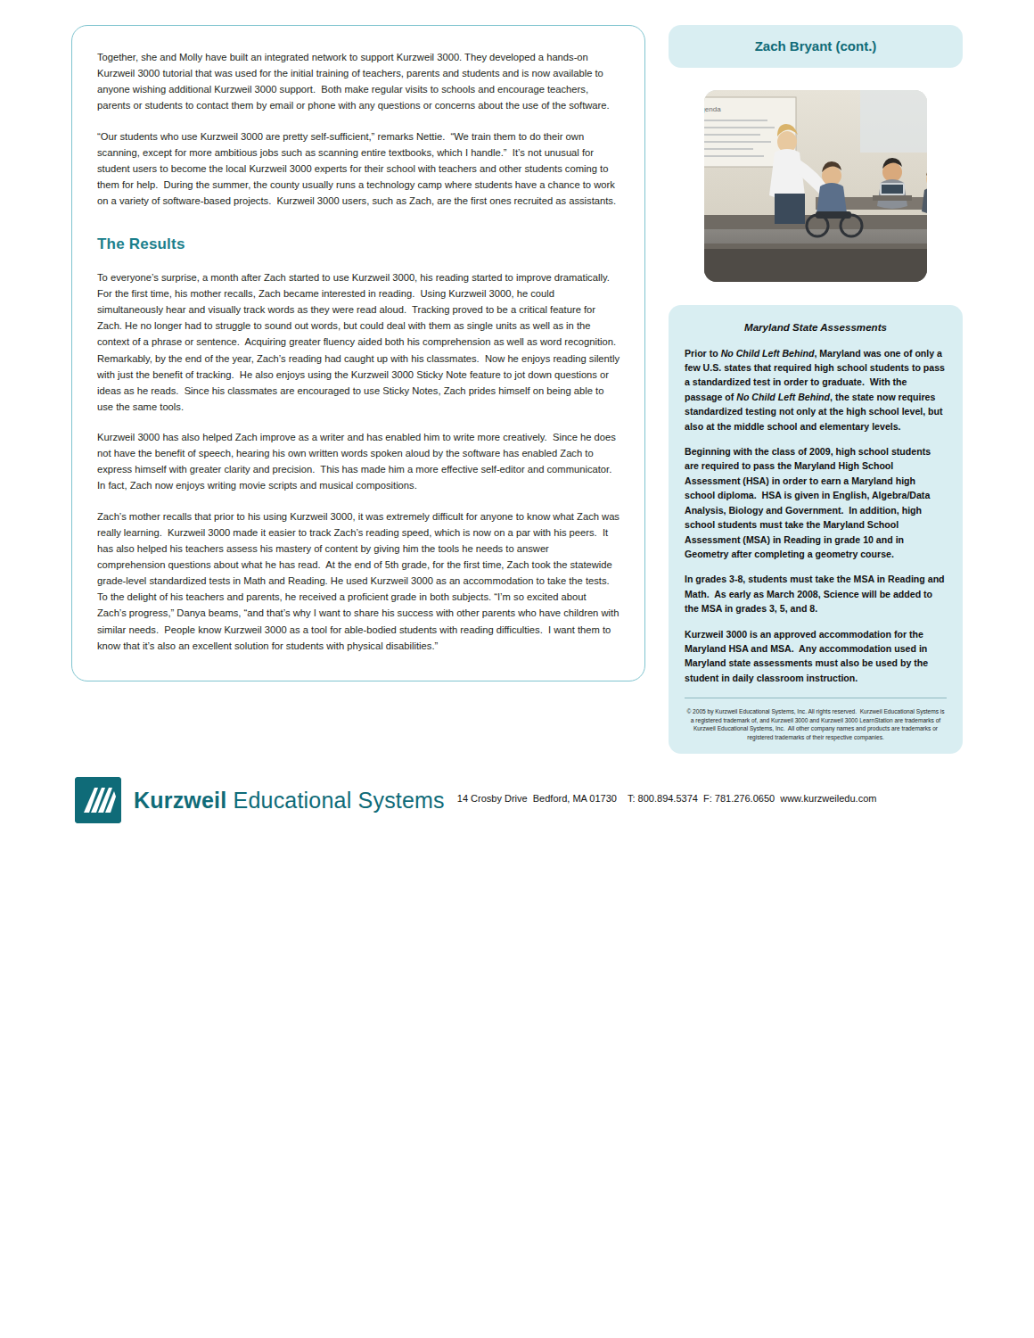Together, she and Molly have built an integrated network to support Kurzweil 3000. They developed a hands-on Kurzweil 3000 tutorial that was used for the initial training of teachers, parents and students and is now available to anyone wishing additional Kurzweil 3000 support. Both make regular visits to schools and encourage teachers, parents or students to contact them by email or phone with any questions or concerns about the use of the software.
“Our students who use Kurzweil 3000 are pretty self-sufficient,” remarks Nettie. “We train them to do their own scanning, except for more ambitious jobs such as scanning entire textbooks, which I handle.” It’s not unusual for student users to become the local Kurzweil 3000 experts for their school with teachers and other students coming to them for help. During the summer, the county usually runs a technology camp where students have a chance to work on a variety of software-based projects. Kurzweil 3000 users, such as Zach, are the first ones recruited as assistants.
The Results
To everyone’s surprise, a month after Zach started to use Kurzweil 3000, his reading started to improve dramatically. For the first time, his mother recalls, Zach became interested in reading. Using Kurzweil 3000, he could simultaneously hear and visually track words as they were read aloud. Tracking proved to be a critical feature for Zach. He no longer had to struggle to sound out words, but could deal with them as single units as well as in the context of a phrase or sentence. Acquiring greater fluency aided both his comprehension as well as word recognition. Remarkably, by the end of the year, Zach’s reading had caught up with his classmates. Now he enjoys reading silently with just the benefit of tracking. He also enjoys using the Kurzweil 3000 Sticky Note feature to jot down questions or ideas as he reads. Since his classmates are encouraged to use Sticky Notes, Zach prides himself on being able to use the same tools.
Kurzweil 3000 has also helped Zach improve as a writer and has enabled him to write more creatively. Since he does not have the benefit of speech, hearing his own written words spoken aloud by the software has enabled Zach to express himself with greater clarity and precision. This has made him a more effective self-editor and communicator. In fact, Zach now enjoys writing movie scripts and musical compositions.
Zach’s mother recalls that prior to his using Kurzweil 3000, it was extremely difficult for anyone to know what Zach was really learning. Kurzweil 3000 made it easier to track Zach’s reading speed, which is now on a par with his peers. It has also helped his teachers assess his mastery of content by giving him the tools he needs to answer comprehension questions about what he has read. At the end of 5th grade, for the first time, Zach took the statewide grade-level standardized tests in Math and Reading. He used Kurzweil 3000 as an accommodation to take the tests. To the delight of his teachers and parents, he received a proficient grade in both subjects. “I’m so excited about Zach’s progress,” Danya beams, “and that’s why I want to share his success with other parents who have children with similar needs. People know Kurzweil 3000 as a tool for able-bodied students with reading difficulties. I want them to know that it’s also an excellent solution for students with physical disabilities.”
Zach Bryant (cont.)
Agenda
Maryland State Assessments
Prior to No Child Left Behind, Maryland was one of only a few U.S. states that required high school students to pass a standardized test in order to graduate. With the passage of No Child Left Behind, the state now requires standardized testing not only at the high school level, but also at the middle school and elementary levels.
Beginning with the class of 2009, high school students are required to pass the Maryland High School Assessment (HSA) in order to earn a Maryland high school diploma. HSA is given in English, Algebra/Data Analysis, Biology and Government. In addition, high school students must take the Maryland School Assessment (MSA) in Reading in grade 10 and in Geometry after completing a geometry course.
In grades 3-8, students must take the MSA in Reading and Math. As early as March 2008, Science will be added to the MSA in grades 3, 5, and 8.
Kurzweil 3000 is an approved accommodation for the Maryland HSA and MSA. Any accommodation used in Maryland state assessments must also be used by the student in daily classroom instruction.
© 2005 by Kurzweil Educational Systems, Inc. All rights reserved. Kurzweil Educational Systems is a registered trademark of, and Kurzweil 3000 and Kurzweil 3000 LearnStation are trademarks of Kurzweil Educational Systems, Inc. All other company names and products are trademarks or registered trademarks of their respective companies.
Kurzweil Educational Systems
14 Crosby Drive Bedford, MA 01730 T: 800.894.5374 F: 781.276.0650 www.kurzweiledu.com